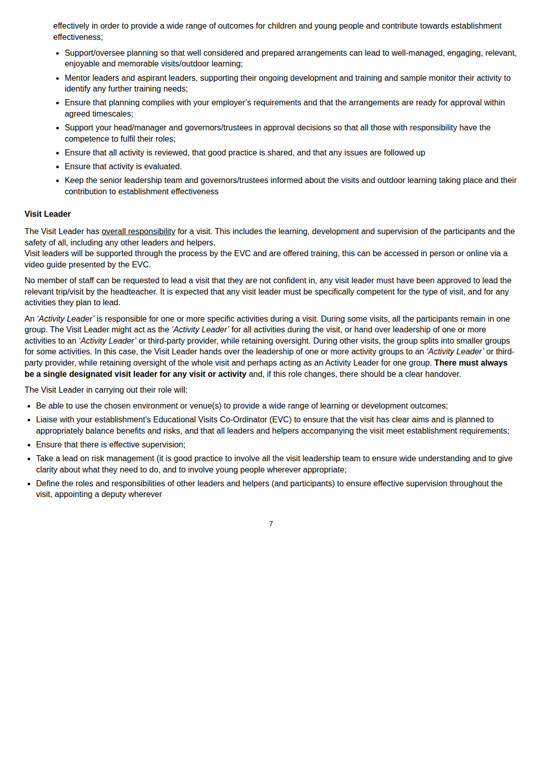effectively in order to provide a wide range of outcomes for children and young people and contribute towards establishment effectiveness;
Support/oversee planning so that well considered and prepared arrangements can lead to well-managed, engaging, relevant, enjoyable and memorable visits/outdoor learning;
Mentor leaders and aspirant leaders, supporting their ongoing development and training and sample monitor their activity to identify any further training needs;
Ensure that planning complies with your employer’s requirements and that the arrangements are ready for approval within agreed timescales;
Support your head/manager and governors/trustees in approval decisions so that all those with responsibility have the competence to fulfil their roles;
Ensure that all activity is reviewed, that good practice is shared, and that any issues are followed up
Ensure that activity is evaluated.
Keep the senior leadership team and governors/trustees informed about the visits and outdoor learning taking place and their contribution to establishment effectiveness
Visit Leader
The Visit Leader has overall responsibility for a visit. This includes the learning, development and supervision of the participants and the safety of all, including any other leaders and helpers.
Visit leaders will be supported through the process by the EVC and are offered training, this can be accessed in person or online via a video guide presented by the EVC.
No member of staff can be requested to lead a visit that they are not confident in, any visit leader must have been approved to lead the relevant trip/visit by the headteacher. It is expected that any visit leader must be specifically competent for the type of visit, and for any activities they plan to lead.
An ‘Activity Leader’ is responsible for one or more specific activities during a visit. During some visits, all the participants remain in one group. The Visit Leader might act as the ‘Activity Leader’ for all activities during the visit, or hand over leadership of one or more activities to an ‘Activity Leader’ or third-party provider, while retaining oversight. During other visits, the group splits into smaller groups for some activities. In this case, the Visit Leader hands over the leadership of one or more activity groups to an ‘Activity Leader’ or third-party provider, while retaining oversight of the whole visit and perhaps acting as an Activity Leader for one group. There must always be a single designated visit leader for any visit or activity and, if this role changes, there should be a clear handover.
The Visit Leader in carrying out their role will:
Be able to use the chosen environment or venue(s) to provide a wide range of learning or development outcomes;
Liaise with your establishment’s Educational Visits Co-Ordinator (EVC) to ensure that the visit has clear aims and is planned to appropriately balance benefits and risks, and that all leaders and helpers accompanying the visit meet establishment requirements;
Ensure that there is effective supervision;
Take a lead on risk management (it is good practice to involve all the visit leadership team to ensure wide understanding and to give clarity about what they need to do, and to involve young people wherever appropriate;
Define the roles and responsibilities of other leaders and helpers (and participants) to ensure effective supervision throughout the visit, appointing a deputy wherever
7